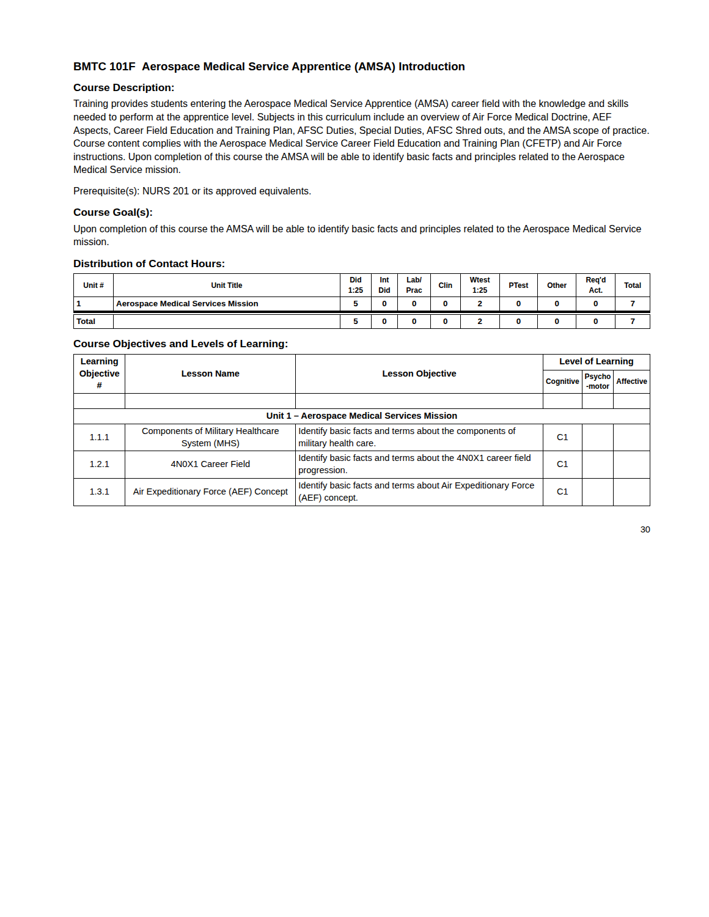BMTC 101F Aerospace Medical Service Apprentice (AMSA) Introduction
Course Description:
Training provides students entering the Aerospace Medical Service Apprentice (AMSA) career field with the knowledge and skills needed to perform at the apprentice level. Subjects in this curriculum include an overview of Air Force Medical Doctrine, AEF Aspects, Career Field Education and Training Plan, AFSC Duties, Special Duties, AFSC Shred outs, and the AMSA scope of practice. Course content complies with the Aerospace Medical Service Career Field Education and Training Plan (CFETP) and Air Force instructions. Upon completion of this course the AMSA will be able to identify basic facts and principles related to the Aerospace Medical Service mission.
Prerequisite(s): NURS 201 or its approved equivalents.
Course Goal(s):
Upon completion of this course the AMSA will be able to identify basic facts and principles related to the Aerospace Medical Service mission.
Distribution of Contact Hours:
| Unit # | Unit Title | Did 1:25 | Int Did | Lab/ Prac | Clin | Wtest 1:25 | PTest | Other | Req'd Act. | Total |
| --- | --- | --- | --- | --- | --- | --- | --- | --- | --- | --- |
| 1 | Aerospace Medical Services Mission | 5 | 0 | 0 | 0 | 2 | 0 | 0 | 0 | 7 |
| Total | | 5 | 0 | 0 | 0 | 2 | 0 | 0 | 0 | 7 |
Course Objectives and Levels of Learning:
| Learning Objective # | Lesson Name | Lesson Objective | Level of Learning |
| --- | --- | --- | --- |
| Cognitive | Psycho -motor | Affective |
| Unit 1 – Aerospace Medical Services Mission |
| 1.1.1 | Components of Military Healthcare System (MHS) | Identify basic facts and terms about the components of military health care. | C1 | | |
| 1.2.1 | 4N0X1 Career Field | Identify basic facts and terms about the 4N0X1 career field progression. | C1 | | |
| 1.3.1 | Air Expeditionary Force (AEF) Concept | Identify basic facts and terms about Air Expeditionary Force (AEF) concept. | C1 | | |
30